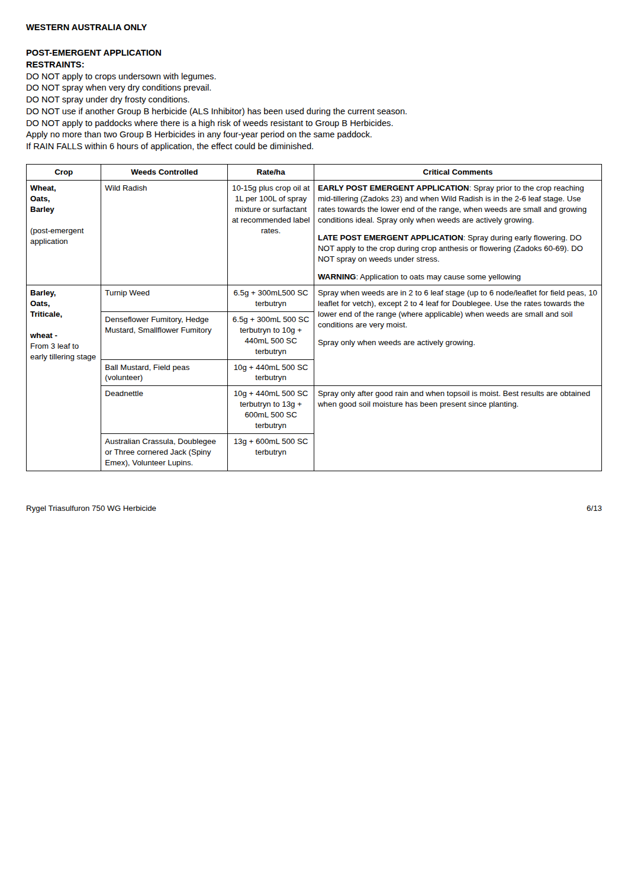WESTERN AUSTRALIA ONLY
POST-EMERGENT APPLICATION
RESTRAINTS:
DO NOT apply to crops undersown with legumes.
DO NOT spray when very dry conditions prevail.
DO NOT spray under dry frosty conditions.
DO NOT use if another Group B herbicide (ALS Inhibitor) has been used during the current season.
DO NOT apply to paddocks where there is a high risk of weeds resistant to Group B Herbicides.
Apply no more than two Group B Herbicides in any four-year period on the same paddock.
If RAIN FALLS within 6 hours of application, the effect could be diminished.
| Crop | Weeds Controlled | Rate/ha | Critical Comments |
| --- | --- | --- | --- |
| Wheat, Oats, Barley (post-emergent application | Wild Radish | 10-15g plus crop oil at 1L per 100L of spray mixture or surfactant at recommended label rates. | EARLY POST EMERGENT APPLICATION : Spray prior to the crop reaching mid-tillering (Zadoks 23) and when Wild Radish is in the 2-6 leaf stage. Use rates towards the lower end of the range, when weeds are small and growing conditions ideal. Spray only when weeds are actively growing. LATE POST EMERGENT APPLICATION : Spray during early flowering. DO NOT apply to the crop during crop anthesis or flowering (Zadoks 60-69). DO NOT spray on weeds under stress. WARNING : Application to oats may cause some yellowing |
| Barley, Oats, Triticale, wheat - From 3 leaf to early tillering stage | Turnip Weed | 6.5g + 300mL500 SC terbutryn | Spray when weeds are in 2 to 6 leaf stage (up to 6 node/leaflet for field peas, 10 leaflet for vetch), except 2 to 4 leaf for Doublegee. Use the rates towards the lower end of the range (where applicable) when weeds are small and soil conditions are very moist. Spray only when weeds are actively growing. |
| Denseflower Fumitory, Hedge Mustard, Smallflower Fumitory | 6.5g + 300mL 500 SC terbutryn to 10g + 440mL 500 SC terbutryn |
| Ball Mustard, Field peas (volunteer) | 10g + 440mL 500 SC terbutryn |
| Deadnettle | 10g + 440mL 500 SC terbutryn to 13g + 600mL 500 SC terbutryn | Spray only after good rain and when topsoil is moist. Best results are obtained when good soil moisture has been present since planting. |
| Australian Crassula, Doublegee or Three cornered Jack (Spiny Emex), Volunteer Lupins. | 13g + 600mL 500 SC terbutryn |
Rygel Triasulfuron 750 WG Herbicide 6/13